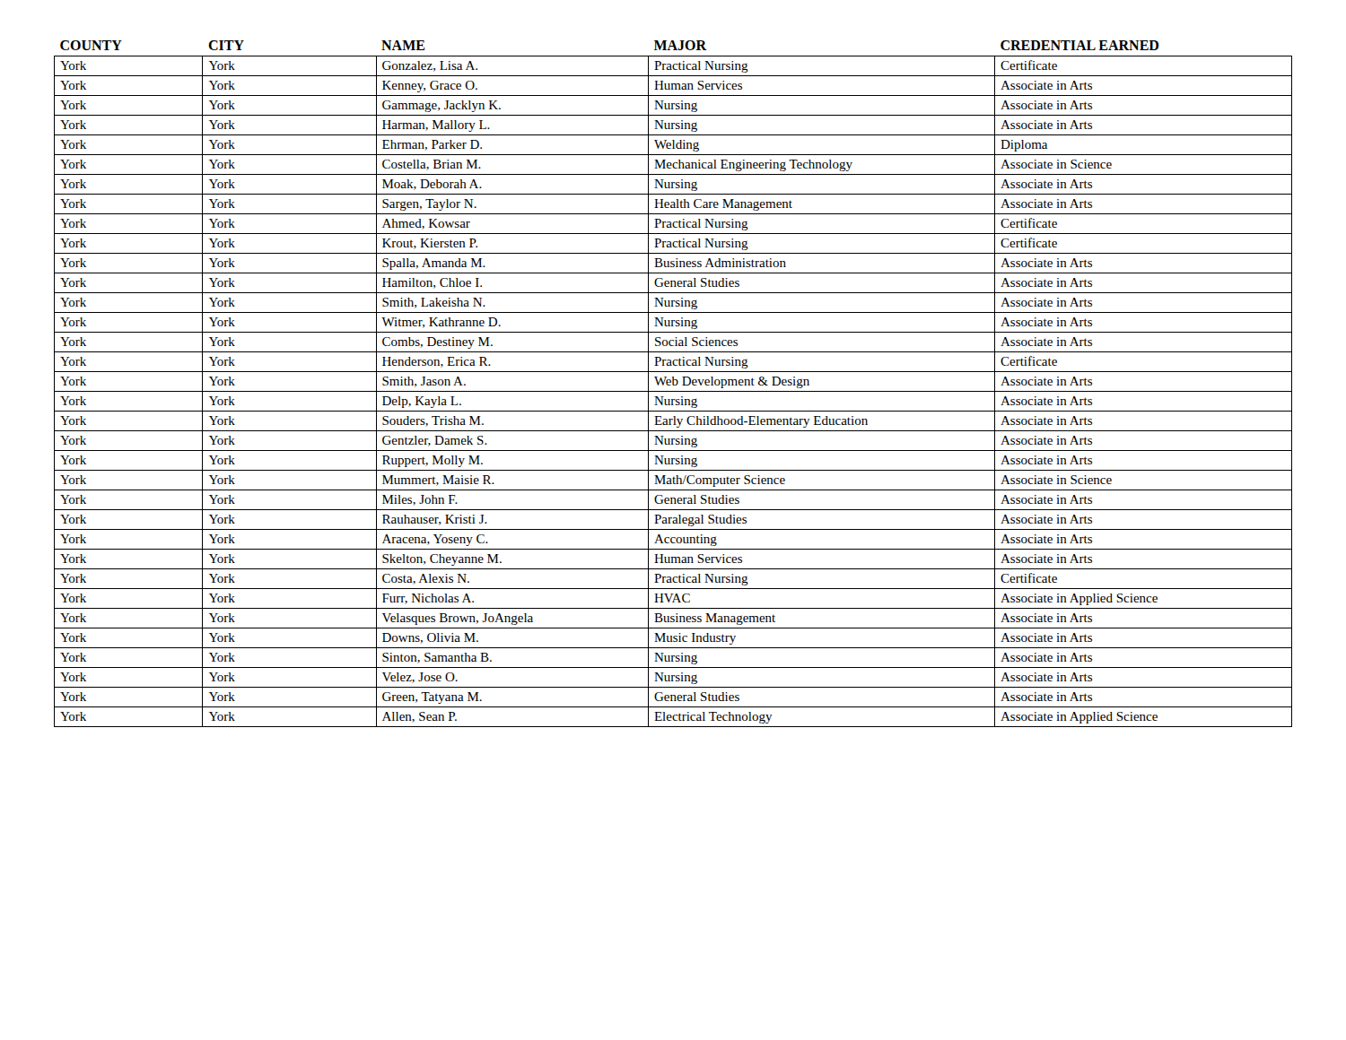Graduates by County, City, Name, Major and Credential Earned
| COUNTY | CITY | NAME | MAJOR | CREDENTIAL EARNED |
| --- | --- | --- | --- | --- |
| York | York | Gonzalez, Lisa A. | Practical Nursing | Certificate |
| York | York | Kenney, Grace O. | Human Services | Associate in Arts |
| York | York | Gammage, Jacklyn K. | Nursing | Associate in Arts |
| York | York | Harman, Mallory L. | Nursing | Associate in Arts |
| York | York | Ehrman, Parker D. | Welding | Diploma |
| York | York | Costella, Brian M. | Mechanical Engineering Technology | Associate in Science |
| York | York | Moak, Deborah A. | Nursing | Associate in Arts |
| York | York | Sargen, Taylor N. | Health Care Management | Associate in Arts |
| York | York | Ahmed, Kowsar | Practical Nursing | Certificate |
| York | York | Krout, Kiersten P. | Practical Nursing | Certificate |
| York | York | Spalla, Amanda M. | Business Administration | Associate in Arts |
| York | York | Hamilton, Chloe I. | General Studies | Associate in Arts |
| York | York | Smith, Lakeisha N. | Nursing | Associate in Arts |
| York | York | Witmer, Kathranne D. | Nursing | Associate in Arts |
| York | York | Combs, Destiney M. | Social Sciences | Associate in Arts |
| York | York | Henderson, Erica R. | Practical Nursing | Certificate |
| York | York | Smith, Jason A. | Web Development & Design | Associate in Arts |
| York | York | Delp, Kayla L. | Nursing | Associate in Arts |
| York | York | Souders, Trisha M. | Early Childhood-Elementary Education | Associate in Arts |
| York | York | Gentzler, Damek S. | Nursing | Associate in Arts |
| York | York | Ruppert, Molly M. | Nursing | Associate in Arts |
| York | York | Mummert, Maisie R. | Math/Computer Science | Associate in Science |
| York | York | Miles, John F. | General Studies | Associate in Arts |
| York | York | Rauhauser, Kristi J. | Paralegal Studies | Associate in Arts |
| York | York | Aracena, Yoseny C. | Accounting | Associate in Arts |
| York | York | Skelton, Cheyanne M. | Human Services | Associate in Arts |
| York | York | Costa, Alexis N. | Practical Nursing | Certificate |
| York | York | Furr, Nicholas A. | HVAC | Associate in Applied Science |
| York | York | Velasques Brown, JoAngela | Business Management | Associate in Arts |
| York | York | Downs, Olivia M. | Music Industry | Associate in Arts |
| York | York | Sinton, Samantha B. | Nursing | Associate in Arts |
| York | York | Velez, Jose O. | Nursing | Associate in Arts |
| York | York | Green, Tatyana M. | General Studies | Associate in Arts |
| York | York | Allen, Sean P. | Electrical Technology | Associate in Applied Science |